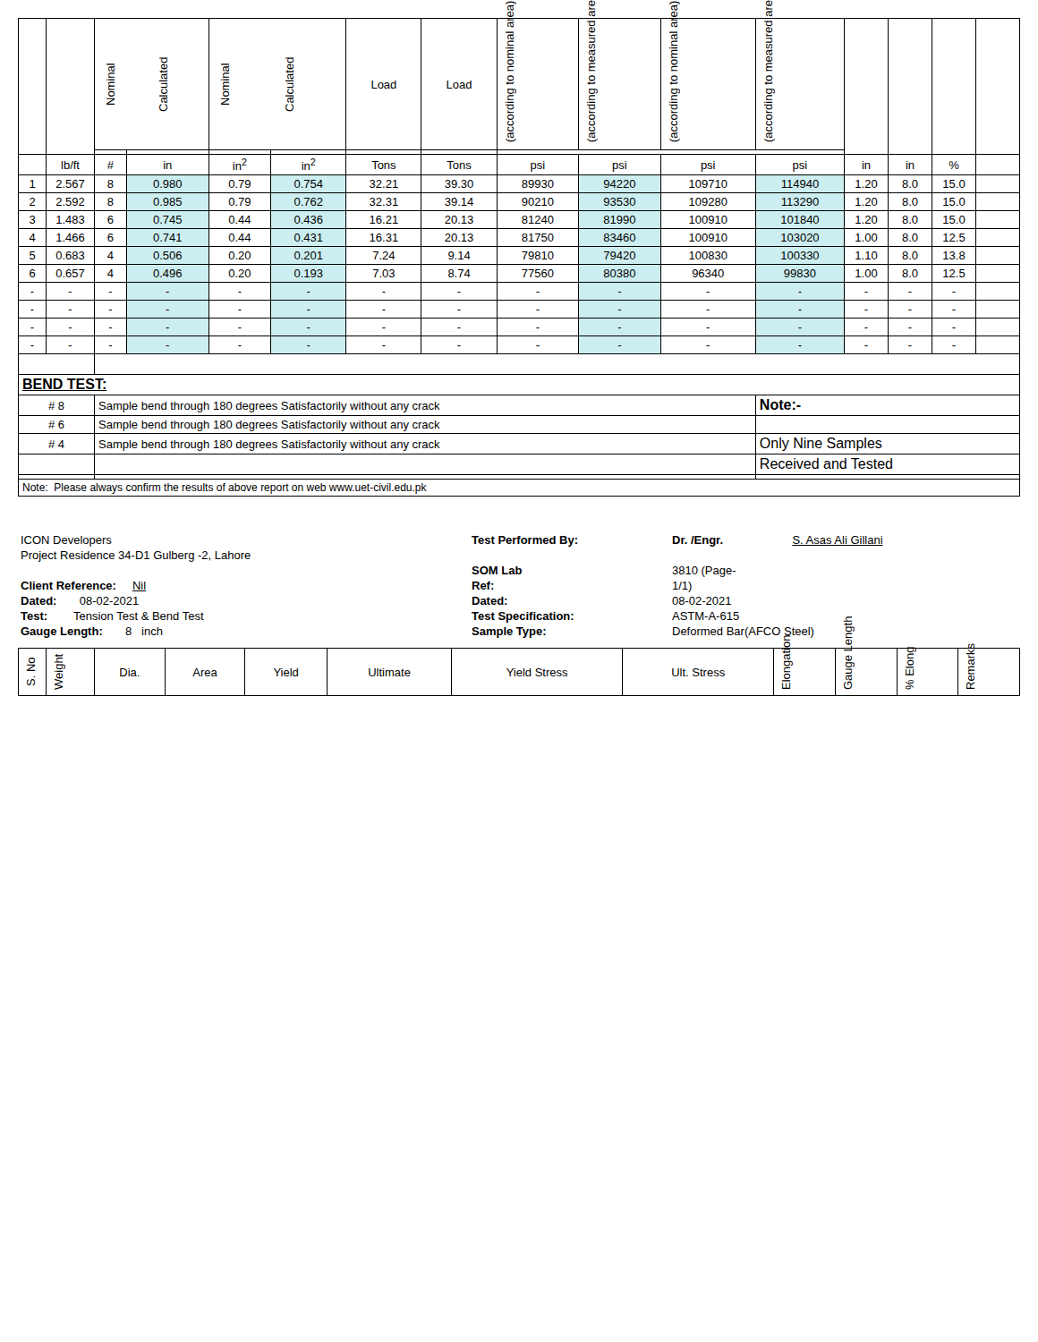| | | / Nominal / Calculated / | / Nominal / Calculated / | Load | Load | (according to nominal area) | (according to measured area) | (according to nominal area) | (according to measured area) | | | | |
| | lb/ft | # | in | in 2 | in 2 | Tons | Tons | psi | psi | psi | psi | in | in | % | |
| 1 | 2.567 | 8 | 0.980 | 0.79 | 0.754 | 32.21 | 39.30 | 89930 | 94220 | 109710 | 114940 | 1.20 | 8.0 | 15.0 | |
| 2 | 2.592 | 8 | 0.985 | 0.79 | 0.762 | 32.31 | 39.14 | 90210 | 93530 | 109280 | 113290 | 1.20 | 8.0 | 15.0 | |
| 3 | 1.483 | 6 | 0.745 | 0.44 | 0.436 | 16.21 | 20.13 | 81240 | 81990 | 100910 | 101840 | 1.20 | 8.0 | 15.0 | |
| 4 | 1.466 | 6 | 0.741 | 0.44 | 0.431 | 16.31 | 20.13 | 81750 | 83460 | 100910 | 103020 | 1.00 | 8.0 | 12.5 | |
| 5 | 0.683 | 4 | 0.506 | 0.20 | 0.201 | 7.24 | 9.14 | 79810 | 79420 | 100830 | 100330 | 1.10 | 8.0 | 13.8 | |
| 6 | 0.657 | 4 | 0.496 | 0.20 | 0.193 | 7.03 | 8.74 | 77560 | 80380 | 96340 | 99830 | 1.00 | 8.0 | 12.5 | |
| - | - | - | - | - | - | - | - | - | - | - | - | - | - | - | |
| - | - | - | - | - | - | - | - | - | - | - | - | - | - | - | |
| - | - | - | - | - | - | - | - | - | - | - | - | - | - | - | |
| - | - | - | - | - | - | - | - | - | - | - | - | - | - | - | |
| BEND TEST: |
| # 8 | Sample bend through 180 degrees Satisfactorily without any crack | Note:- |
| # 6 | Sample bend through 180 degrees Satisfactorily without any crack | |
| # 4 | Sample bend through 180 degrees Satisfactorily without any crack | Only Nine Samples |
| | | Received and Tested |
| Note: Please always confirm the results of above report on web www.uet-civil.edu.pk |
| ICON Developers | Test Performed By: | Dr. /Engr. | S. Asas Ali Gillani |
| Project Residence 34-D1 Gulberg -2, Lahore | | | |
| | SOM Lab | 3810 (Page- |
| Client Reference: Nil | Ref: | 1/1) |
| Dated: 08-02-2021 | Dated: | 08-02-2021 |
| Test: Tension Test & Bend Test | Test Specification: | ASTM-A-615 |
| Gauge Length: 8 inch | Sample Type: | Deformed Bar(AFCO Steel) |
| S. No | Weight | Dia. | Area | Yield | Ultimate | Yield Stress | Ult. Stress | Elongation | Gauge Length | % Elong | Remarks |